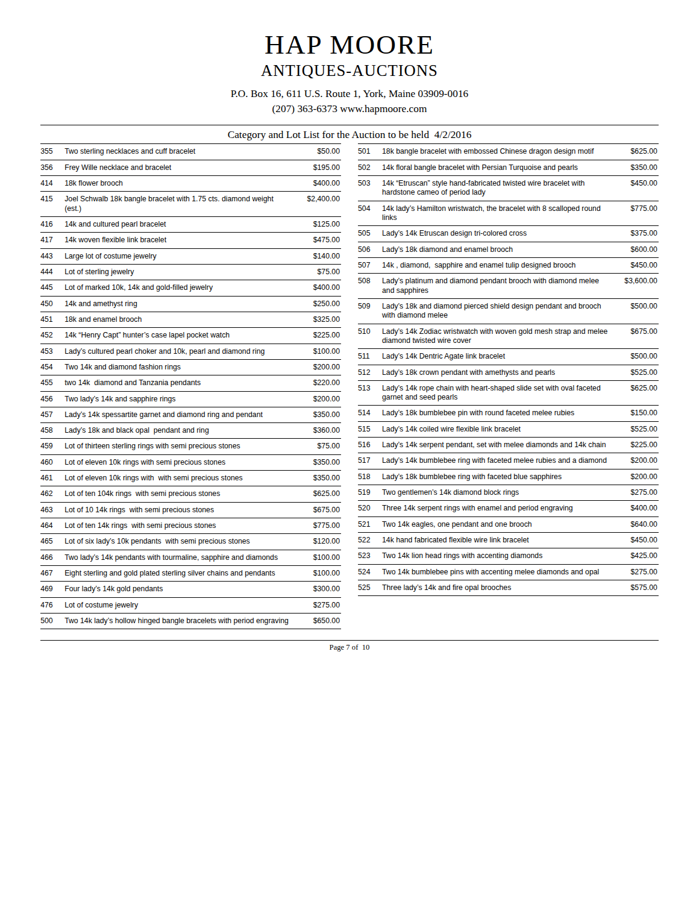HAP MOORE
ANTIQUES-AUCTIONS
P.O. Box 16, 611 U.S. Route 1, York, Maine 03909-0016
(207) 363-6373 www.hapmoore.com
Category and Lot List for the Auction to be held 4/2/2016
| 355 | Two sterling necklaces and cuff bracelet | $50.00 |
| 356 | Frey Wille necklace and bracelet | $195.00 |
| 414 | 18k flower brooch | $400.00 |
| 415 | Joel Schwalb 18k bangle bracelet with 1.75 cts. diamond weight (est.) | $2,400.00 |
| 416 | 14k and cultured pearl bracelet | $125.00 |
| 417 | 14k woven flexible link bracelet | $475.00 |
| 443 | Large lot of costume jewelry | $140.00 |
| 444 | Lot of sterling jewelry | $75.00 |
| 445 | Lot of marked 10k, 14k and gold-filled jewelry | $400.00 |
| 450 | 14k and amethyst ring | $250.00 |
| 451 | 18k and enamel brooch | $325.00 |
| 452 | 14k “Henry Capt” hunter’s case lapel pocket watch | $225.00 |
| 453 | Lady’s cultured pearl choker and 10k, pearl and diamond ring | $100.00 |
| 454 | Two 14k and diamond fashion rings | $200.00 |
| 455 | two 14k diamond and Tanzania pendants | $220.00 |
| 456 | Two lady’s 14k and sapphire rings | $200.00 |
| 457 | Lady’s 14k spessartite garnet and diamond ring and pendant | $350.00 |
| 458 | Lady’s 18k and black opal pendant and ring | $360.00 |
| 459 | Lot of thirteen sterling rings with semi precious stones | $75.00 |
| 460 | Lot of eleven 10k rings with semi precious stones | $350.00 |
| 461 | Lot of eleven 10k rings with with semi precious stones | $350.00 |
| 462 | Lot of ten 104k rings with semi precious stones | $625.00 |
| 463 | Lot of 10 14k rings with semi precious stones | $675.00 |
| 464 | Lot of ten 14k rings with semi precious stones | $775.00 |
| 465 | Lot of six lady’s 10k pendants with semi precious stones | $120.00 |
| 466 | Two lady’s 14k pendants with tourmaline, sapphire and diamonds | $100.00 |
| 467 | Eight sterling and gold plated sterling silver chains and pendants | $100.00 |
| 469 | Four lady’s 14k gold pendants | $300.00 |
| 476 | Lot of costume jewelry | $275.00 |
| 500 | Two 14k lady’s hollow hinged bangle bracelets with period engraving | $650.00 |
| 501 | 18k bangle bracelet with embossed Chinese dragon design motif | $625.00 |
| 502 | 14k floral bangle bracelet with Persian Turquoise and pearls | $350.00 |
| 503 | 14k “Etruscan” style hand-fabricated twisted wire bracelet with hardstone cameo of period lady | $450.00 |
| 504 | 14k lady’s Hamilton wristwatch, the bracelet with 8 scalloped round links | $775.00 |
| 505 | Lady’s 14k Etruscan design tri-colored cross | $375.00 |
| 506 | Lady’s 18k diamond and enamel brooch | $600.00 |
| 507 | 14k , diamond, sapphire and enamel tulip designed brooch | $450.00 |
| 508 | Lady’s platinum and diamond pendant brooch with diamond melee and sapphires | $3,600.00 |
| 509 | Lady’s 18k and diamond pierced shield design pendant and brooch with diamond melee | $500.00 |
| 510 | Lady’s 14k Zodiac wristwatch with woven gold mesh strap and melee diamond twisted wire cover | $675.00 |
| 511 | Lady’s 14k Dentric Agate link bracelet | $500.00 |
| 512 | Lady’s 18k crown pendant with amethysts and pearls | $525.00 |
| 513 | Lady’s 14k rope chain with heart-shaped slide set with oval faceted garnet and seed pearls | $625.00 |
| 514 | Lady’s 18k bumblebee pin with round faceted melee rubies | $150.00 |
| 515 | Lady’s 14k coiled wire flexible link bracelet | $525.00 |
| 516 | Lady’s 14k serpent pendant, set with melee diamonds and 14k chain | $225.00 |
| 517 | Lady’s 14k bumblebee ring with faceted melee rubies and a diamond | $200.00 |
| 518 | Lady’s 18k bumblebee ring with faceted blue sapphires | $200.00 |
| 519 | Two gentlemen’s 14k diamond block rings | $275.00 |
| 520 | Three 14k serpent rings with enamel and period engraving | $400.00 |
| 521 | Two 14k eagles, one pendant and one brooch | $640.00 |
| 522 | 14k hand fabricated flexible wire link bracelet | $450.00 |
| 523 | Two 14k lion head rings with accenting diamonds | $425.00 |
| 524 | Two 14k bumblebee pins with accenting melee diamonds and opal | $275.00 |
| 525 | Three lady’s 14k and fire opal brooches | $575.00 |
Page 7 of 10